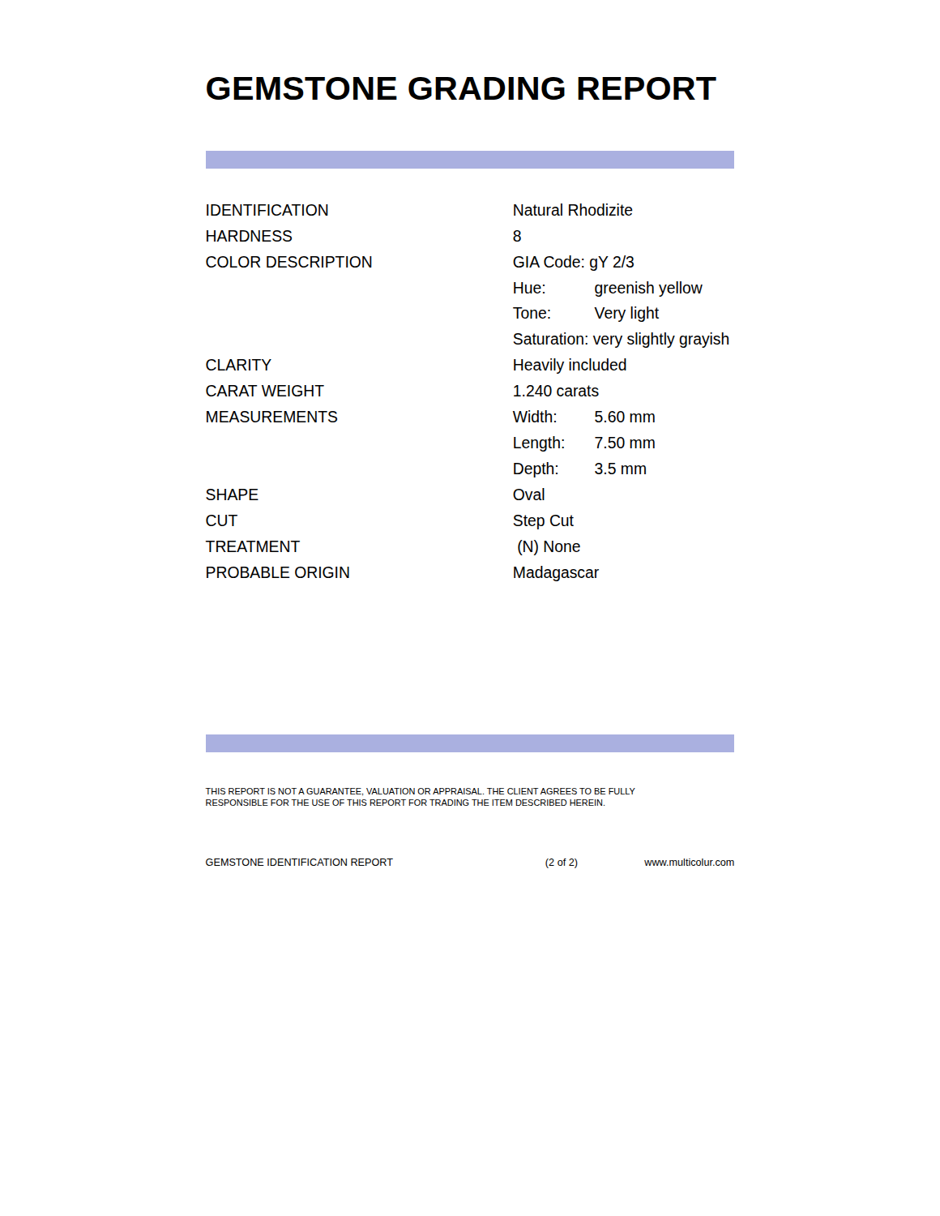GEMSTONE GRADING REPORT
| IDENTIFICATION | Natural Rhodizite |
| HARDNESS | 8 |
| COLOR DESCRIPTION | GIA Code: gY 2/3 |
| | Hue: greenish yellow |
| | Tone: Very light |
| | Saturation: very slightly grayish |
| CLARITY | Heavily included |
| CARAT WEIGHT | 1.240 carats |
| MEASUREMENTS | Width: 5.60 mm |
| | Length: 7.50 mm |
| | Depth: 3.5 mm |
| SHAPE | Oval |
| CUT | Step Cut |
| TREATMENT | (N) None |
| PROBABLE ORIGIN | Madagascar |
THIS REPORT IS NOT A GUARANTEE, VALUATION OR APPRAISAL. THE CLIENT AGREES TO BE FULLY RESPONSIBLE FOR THE USE OF THIS REPORT FOR TRADING THE ITEM DESCRIBED HEREIN.
GEMSTONE IDENTIFICATION REPORT
(2 of 2)
www.multicolur.com